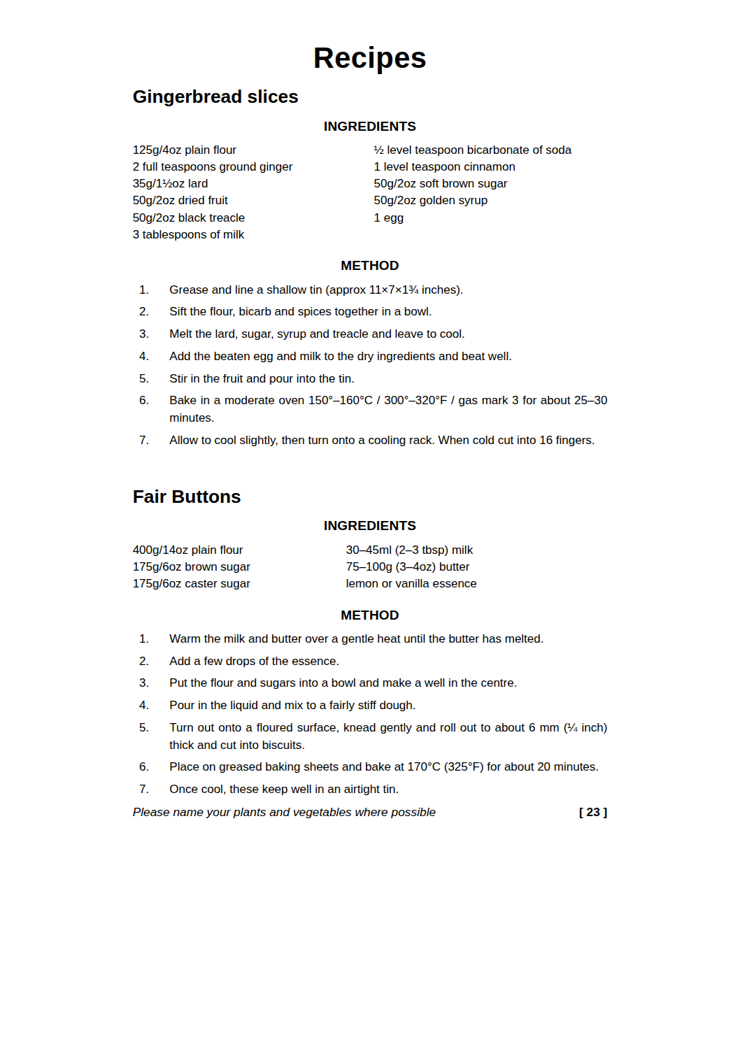Recipes
Gingerbread slices
INGREDIENTS
125g/4oz plain flour
2 full teaspoons ground ginger
35g/1½oz lard
50g/2oz dried fruit
50g/2oz black treacle
3 tablespoons of milk
½ level teaspoon bicarbonate of soda
1 level teaspoon cinnamon
50g/2oz soft brown sugar
50g/2oz golden syrup
1 egg
METHOD
Grease and line a shallow tin (approx 11×7×1¾ inches).
Sift the flour, bicarb and spices together in a bowl.
Melt the lard, sugar, syrup and treacle and leave to cool.
Add the beaten egg and milk to the dry ingredients and beat well.
Stir in the fruit and pour into the tin.
Bake in a moderate oven 150°–160°C / 300°–320°F / gas mark 3 for about 25–30 minutes.
Allow to cool slightly, then turn onto a cooling rack. When cold cut into 16 fingers.
Fair Buttons
INGREDIENTS
400g/14oz plain flour
175g/6oz brown sugar
175g/6oz caster sugar
30–45ml (2–3 tbsp) milk
75–100g (3–4oz) butter
lemon or vanilla essence
METHOD
Warm the milk and butter over a gentle heat until the butter has melted.
Add a few drops of the essence.
Put the flour and sugars into a bowl and make a well in the centre.
Pour in the liquid and mix to a fairly stiff dough.
Turn out onto a floured surface, knead gently and roll out to about 6 mm (¼ inch) thick and cut into biscuits.
Place on greased baking sheets and bake at 170°C (325°F) for about 20 minutes.
Once cool, these keep well in an airtight tin.
Please name your plants and vegetables where possible [ 23 ]